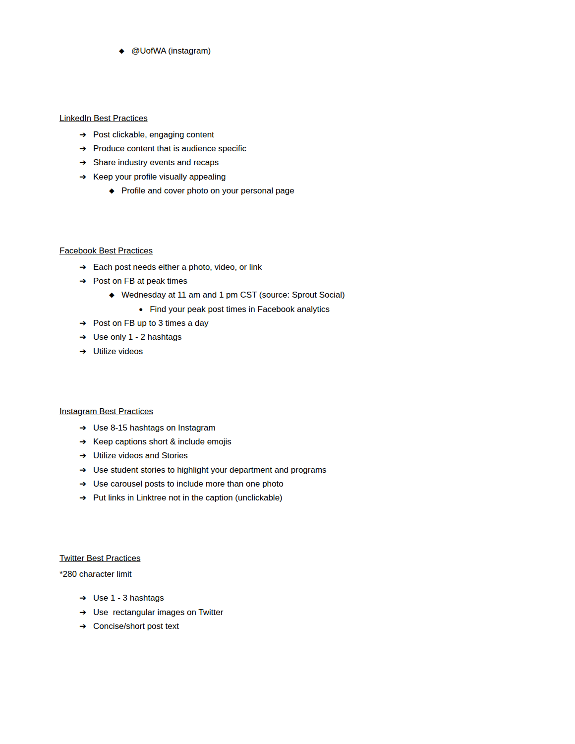@UofWA (instagram)
LinkedIn Best Practices
Post clickable, engaging content
Produce content that is audience specific
Share industry events and recaps
Keep your profile visually appealing
Profile and cover photo on your personal page
Facebook Best Practices
Each post needs either a photo, video, or link
Post on FB at peak times
Wednesday at 11 am and 1 pm CST (source: Sprout Social)
Find your peak post times in Facebook analytics
Post on FB up to 3 times a day
Use only 1 - 2 hashtags
Utilize videos
Instagram Best Practices
Use 8-15 hashtags on Instagram
Keep captions short & include emojis
Utilize videos and Stories
Use student stories to highlight your department and programs
Use carousel posts to include more than one photo
Put links in Linktree not in the caption (unclickable)
Twitter Best Practices
*280 character limit
Use 1 - 3 hashtags
Use rectangular images on Twitter
Concise/short post text